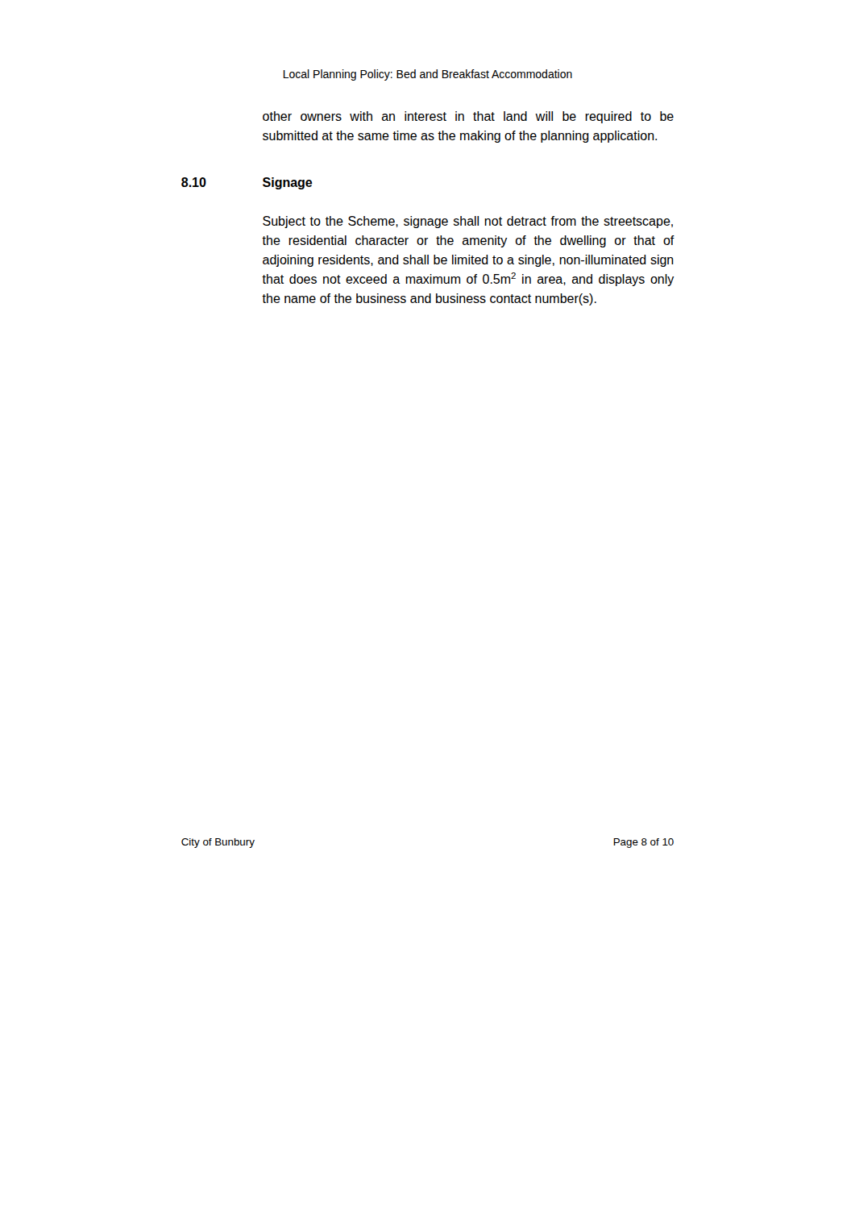Local Planning Policy: Bed and Breakfast Accommodation
other owners with an interest in that land will be required to be submitted at the same time as the making of the planning application.
8.10
Signage
Subject to the Scheme, signage shall not detract from the streetscape, the residential character or the amenity of the dwelling or that of adjoining residents, and shall be limited to a single, non-illuminated sign that does not exceed a maximum of 0.5m2 in area, and displays only the name of the business and business contact number(s).
City of Bunbury Page 8 of 10